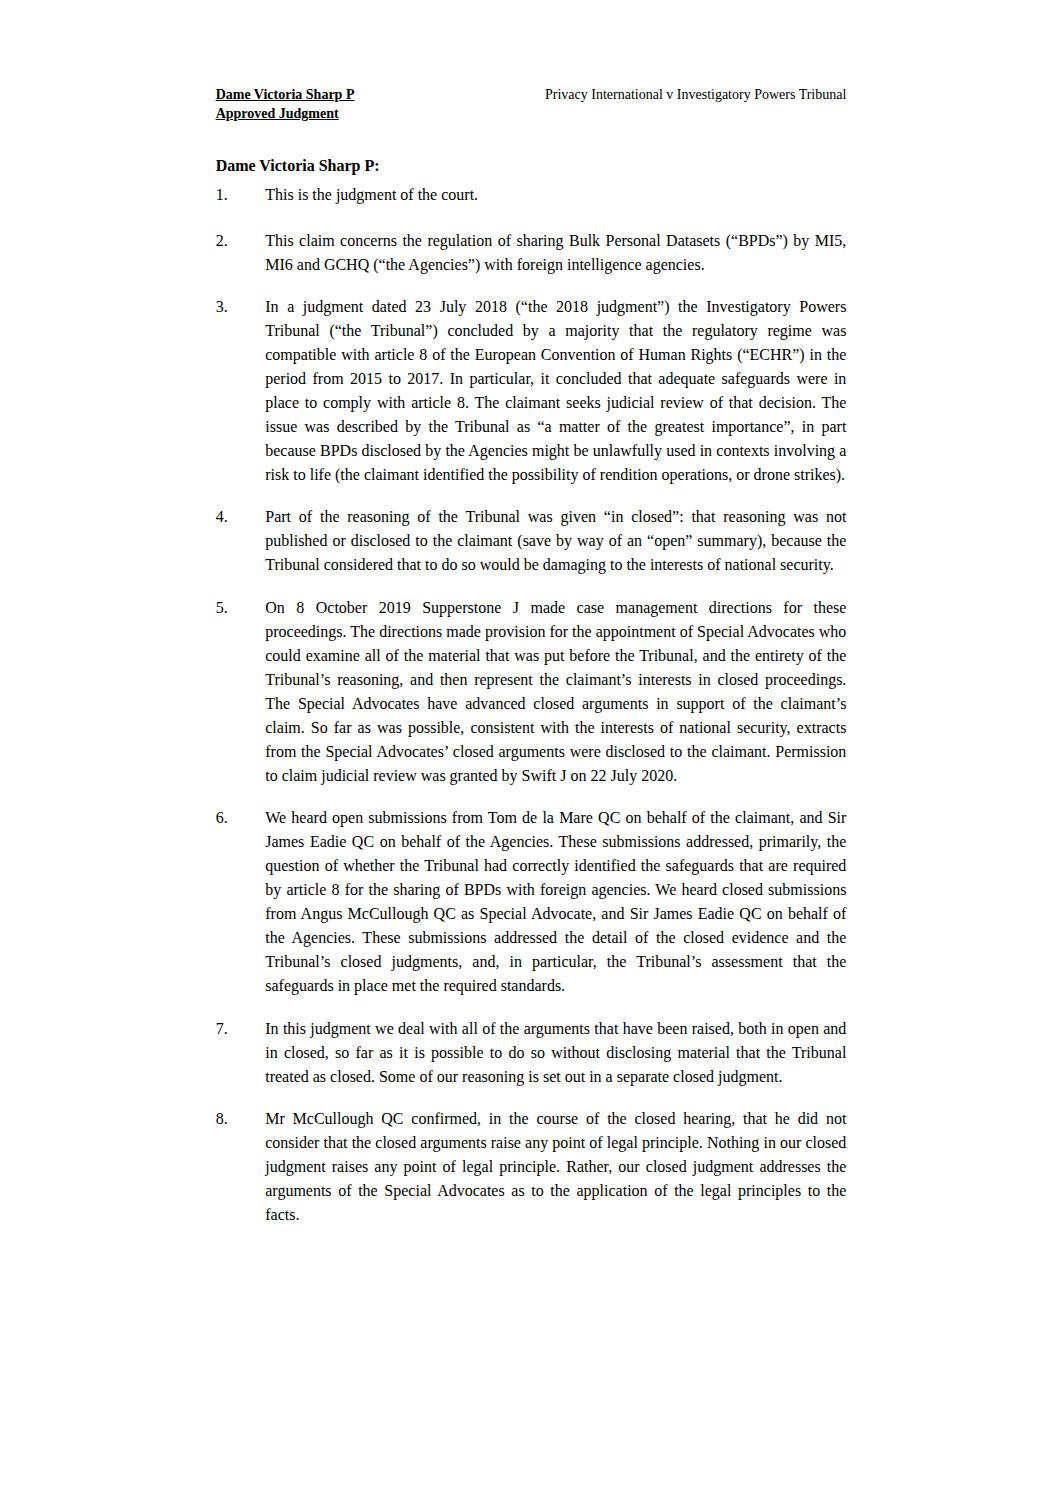Dame Victoria Sharp P
Approved Judgment
Privacy International v Investigatory Powers Tribunal
Dame Victoria Sharp P:
This is the judgment of the court.
This claim concerns the regulation of sharing Bulk Personal Datasets (“BPDs”) by MI5, MI6 and GCHQ (“the Agencies”) with foreign intelligence agencies.
In a judgment dated 23 July 2018 (“the 2018 judgment”) the Investigatory Powers Tribunal (“the Tribunal”) concluded by a majority that the regulatory regime was compatible with article 8 of the European Convention of Human Rights (“ECHR”) in the period from 2015 to 2017. In particular, it concluded that adequate safeguards were in place to comply with article 8. The claimant seeks judicial review of that decision. The issue was described by the Tribunal as “a matter of the greatest importance”, in part because BPDs disclosed by the Agencies might be unlawfully used in contexts involving a risk to life (the claimant identified the possibility of rendition operations, or drone strikes).
Part of the reasoning of the Tribunal was given “in closed”: that reasoning was not published or disclosed to the claimant (save by way of an “open” summary), because the Tribunal considered that to do so would be damaging to the interests of national security.
On 8 October 2019 Supperstone J made case management directions for these proceedings. The directions made provision for the appointment of Special Advocates who could examine all of the material that was put before the Tribunal, and the entirety of the Tribunal’s reasoning, and then represent the claimant’s interests in closed proceedings. The Special Advocates have advanced closed arguments in support of the claimant’s claim. So far as was possible, consistent with the interests of national security, extracts from the Special Advocates’ closed arguments were disclosed to the claimant. Permission to claim judicial review was granted by Swift J on 22 July 2020.
We heard open submissions from Tom de la Mare QC on behalf of the claimant, and Sir James Eadie QC on behalf of the Agencies. These submissions addressed, primarily, the question of whether the Tribunal had correctly identified the safeguards that are required by article 8 for the sharing of BPDs with foreign agencies. We heard closed submissions from Angus McCullough QC as Special Advocate, and Sir James Eadie QC on behalf of the Agencies. These submissions addressed the detail of the closed evidence and the Tribunal’s closed judgments, and, in particular, the Tribunal’s assessment that the safeguards in place met the required standards.
In this judgment we deal with all of the arguments that have been raised, both in open and in closed, so far as it is possible to do so without disclosing material that the Tribunal treated as closed. Some of our reasoning is set out in a separate closed judgment.
Mr McCullough QC confirmed, in the course of the closed hearing, that he did not consider that the closed arguments raise any point of legal principle. Nothing in our closed judgment raises any point of legal principle. Rather, our closed judgment addresses the arguments of the Special Advocates as to the application of the legal principles to the facts.